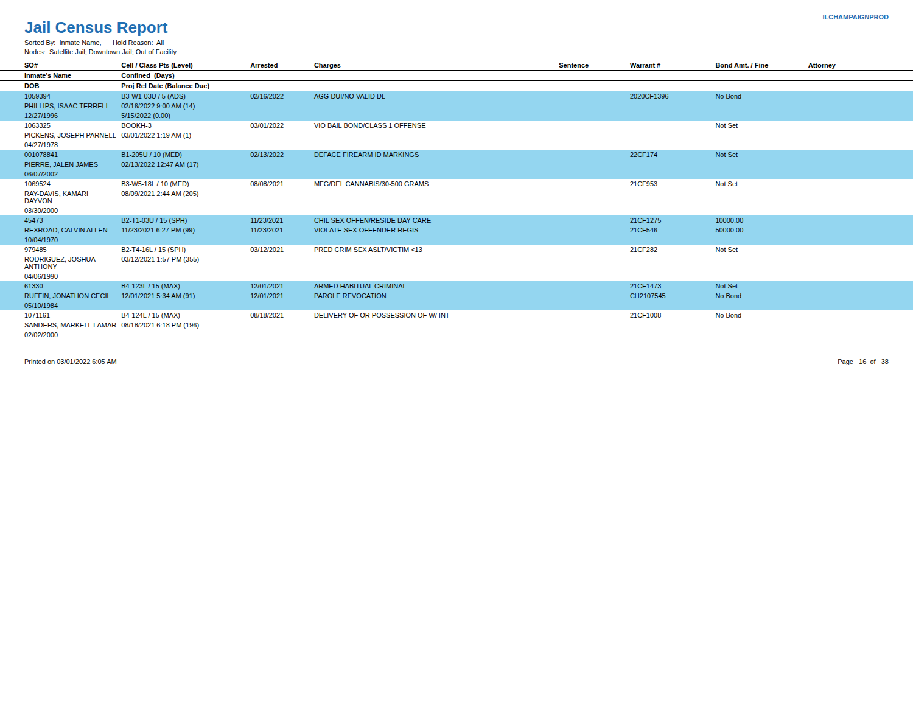ILCHAMPAIGNPROD
Jail Census Report
Sorted By: Inmate Name, Hold Reason: All
Nodes: Satellite Jail; Downtown Jail; Out of Facility
| SO# | Cell / Class Pts (Level) | Arrested | Charges | Sentence | Warrant # | Bond Amt. / Fine | Attorney |
| --- | --- | --- | --- | --- | --- | --- | --- |
| Inmate's Name | Confined (Days) | | | | | | |
| DOB | Proj Rel Date (Balance Due) | | | | | | |
| 1059394 | B3-W1-03U / 5 (ADS) | 02/16/2022 | AGG DUI/NO VALID DL | | 2020CF1396 | No Bond | |
| PHILLIPS, ISAAC TERRELL | 02/16/2022 9:00 AM (14) | | | | | | |
| 12/27/1996 | 5/15/2022 (0.00) | | | | | | |
| 1063325 | BOOKH-3 | 03/01/2022 | VIO BAIL BOND/CLASS 1 OFFENSE | | | Not Set | |
| PICKENS, JOSEPH PARNELL | 03/01/2022 1:19 AM (1) | | | | | | |
| 04/27/1978 | | | | | | | |
| 001078841 | B1-205U / 10 (MED) | 02/13/2022 | DEFACE FIREARM ID MARKINGS | | 22CF174 | Not Set | |
| PIERRE, JALEN JAMES | 02/13/2022 12:47 AM (17) | | | | | | |
| 06/07/2002 | | | | | | | |
| 1069524 | B3-W5-18L / 10 (MED) | 08/08/2021 | MFG/DEL CANNABIS/30-500 GRAMS | | 21CF953 | Not Set | |
| RAY-DAVIS, KAMARI DAYVON | 08/09/2021 2:44 AM (205) | | | | | | |
| 03/30/2000 | | | | | | | |
| 45473 | B2-T1-03U / 15 (SPH) | 11/23/2021 | CHIL SEX OFFEN/RESIDE DAY CARE | | 21CF1275 | 10000.00 | |
| REXROAD, CALVIN ALLEN | 11/23/2021 6:27 PM (99) | 11/23/2021 | VIOLATE SEX OFFENDER REGIS | | 21CF546 | 50000.00 | |
| 10/04/1970 | | | | | | | |
| 979485 | B2-T4-16L / 15 (SPH) | 03/12/2021 | PRED CRIM SEX ASLT/VICTIM <13 | | 21CF282 | Not Set | |
| RODRIGUEZ, JOSHUA ANTHONY | 03/12/2021 1:57 PM (355) | | | | | | |
| 04/06/1990 | | | | | | | |
| 61330 | B4-123L / 15 (MAX) | 12/01/2021 | ARMED HABITUAL CRIMINAL | | 21CF1473 | Not Set | |
| RUFFIN, JONATHON CECIL | 12/01/2021 5:34 AM (91) | 12/01/2021 | PAROLE REVOCATION | | CH2107545 | No Bond | |
| 05/10/1984 | | | | | | | |
| 1071161 | B4-124L / 15 (MAX) | 08/18/2021 | DELIVERY OF OR POSSESSION OF W/ INT | | 21CF1008 | No Bond | |
| SANDERS, MARKELL LAMAR | 08/18/2021 6:18 PM (196) | | | | | | |
| 02/02/2000 | | | | | | | |
Printed on 03/01/2022 6:05 AM
Page 16 of 38